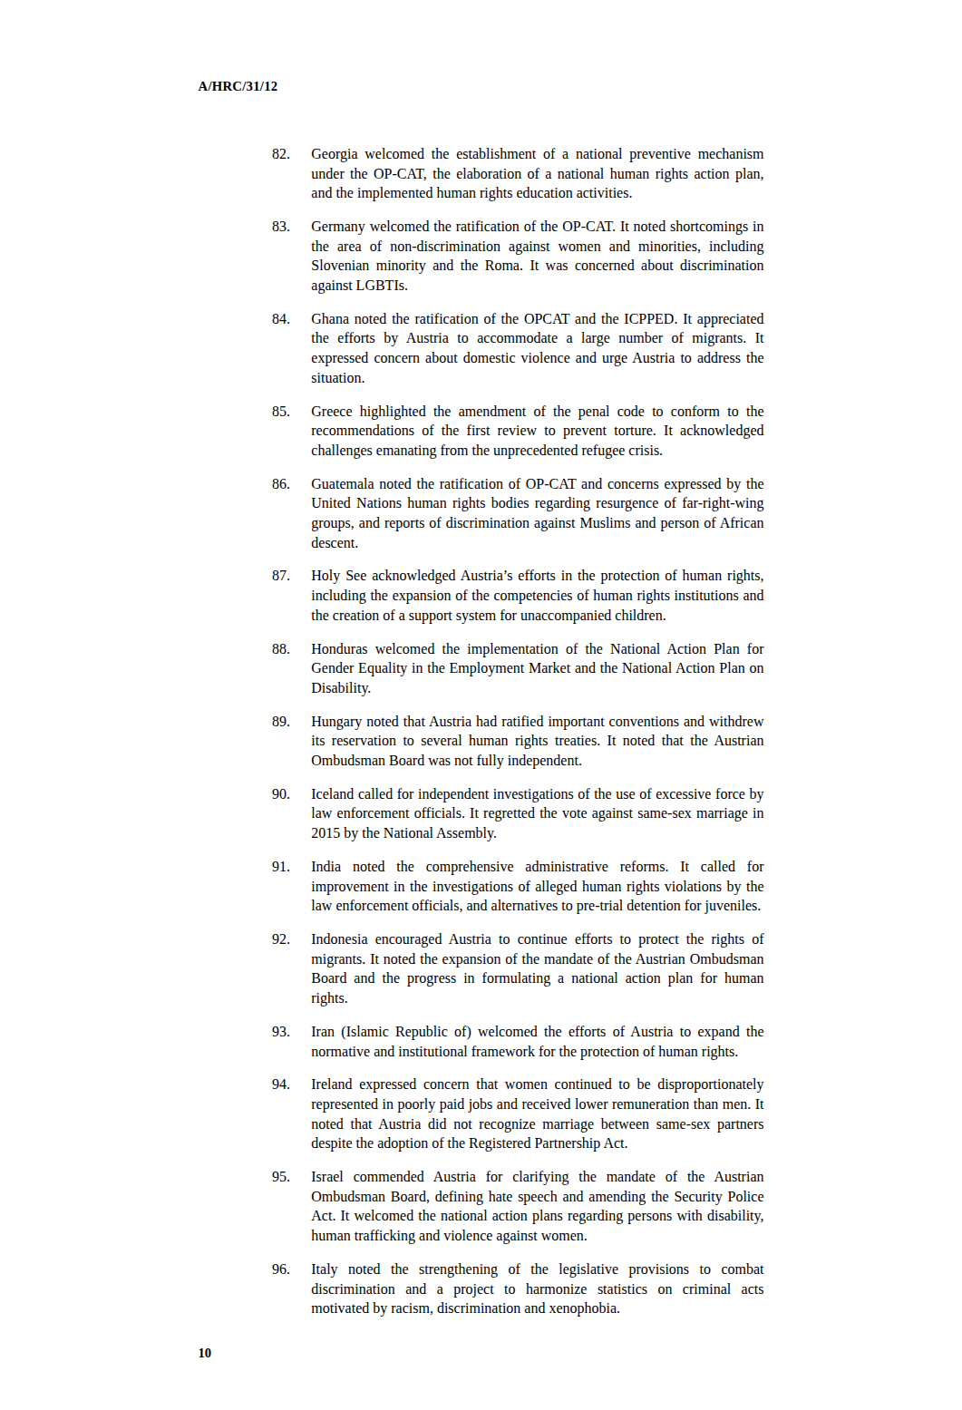A/HRC/31/12
82. Georgia welcomed the establishment of a national preventive mechanism under the OP-CAT, the elaboration of a national human rights action plan, and the implemented human rights education activities.
83. Germany welcomed the ratification of the OP-CAT. It noted shortcomings in the area of non-discrimination against women and minorities, including Slovenian minority and the Roma. It was concerned about discrimination against LGBTIs.
84. Ghana noted the ratification of the OPCAT and the ICPPED. It appreciated the efforts by Austria to accommodate a large number of migrants. It expressed concern about domestic violence and urge Austria to address the situation.
85. Greece highlighted the amendment of the penal code to conform to the recommendations of the first review to prevent torture. It acknowledged challenges emanating from the unprecedented refugee crisis.
86. Guatemala noted the ratification of OP-CAT and concerns expressed by the United Nations human rights bodies regarding resurgence of far-right-wing groups, and reports of discrimination against Muslims and person of African descent.
87. Holy See acknowledged Austria’s efforts in the protection of human rights, including the expansion of the competencies of human rights institutions and the creation of a support system for unaccompanied children.
88. Honduras welcomed the implementation of the National Action Plan for Gender Equality in the Employment Market and the National Action Plan on Disability.
89. Hungary noted that Austria had ratified important conventions and withdrew its reservation to several human rights treaties. It noted that the Austrian Ombudsman Board was not fully independent.
90. Iceland called for independent investigations of the use of excessive force by law enforcement officials. It regretted the vote against same-sex marriage in 2015 by the National Assembly.
91. India noted the comprehensive administrative reforms. It called for improvement in the investigations of alleged human rights violations by the law enforcement officials, and alternatives to pre-trial detention for juveniles.
92. Indonesia encouraged Austria to continue efforts to protect the rights of migrants. It noted the expansion of the mandate of the Austrian Ombudsman Board and the progress in formulating a national action plan for human rights.
93. Iran (Islamic Republic of) welcomed the efforts of Austria to expand the normative and institutional framework for the protection of human rights.
94. Ireland expressed concern that women continued to be disproportionately represented in poorly paid jobs and received lower remuneration than men. It noted that Austria did not recognize marriage between same-sex partners despite the adoption of the Registered Partnership Act.
95. Israel commended Austria for clarifying the mandate of the Austrian Ombudsman Board, defining hate speech and amending the Security Police Act. It welcomed the national action plans regarding persons with disability, human trafficking and violence against women.
96. Italy noted the strengthening of the legislative provisions to combat discrimination and a project to harmonize statistics on criminal acts motivated by racism, discrimination and xenophobia.
10